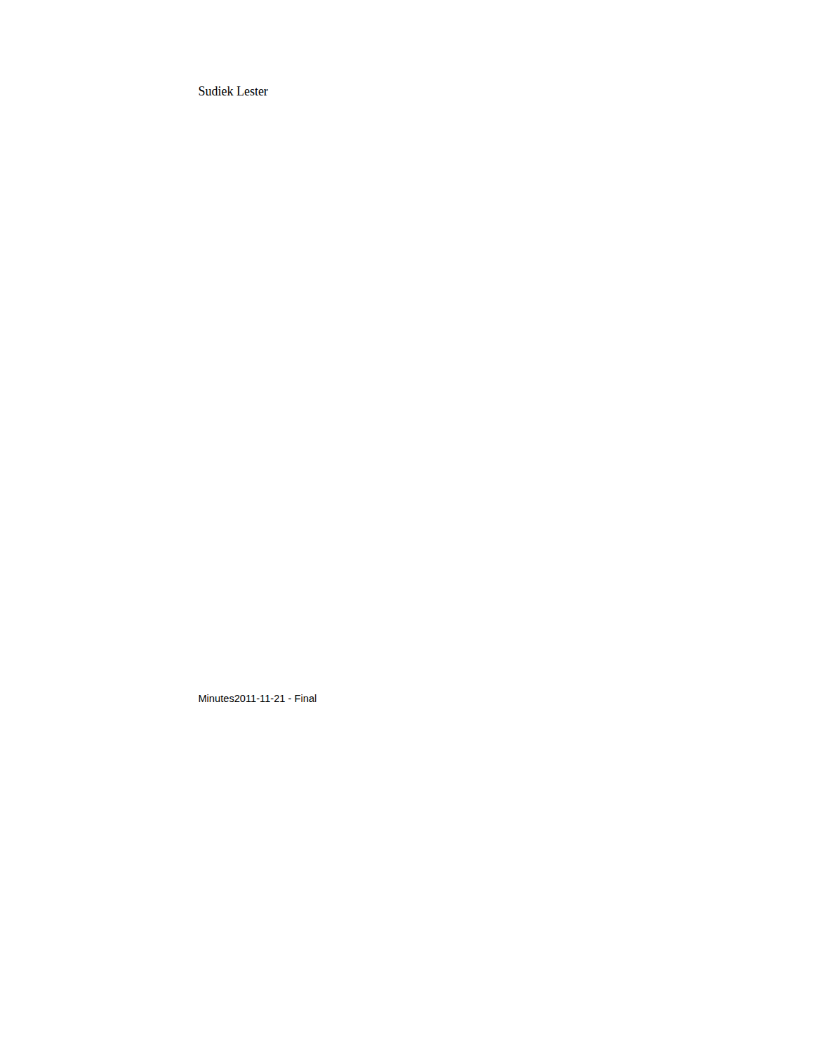Sudiek Lester
Minutes2011-11-21 - Final